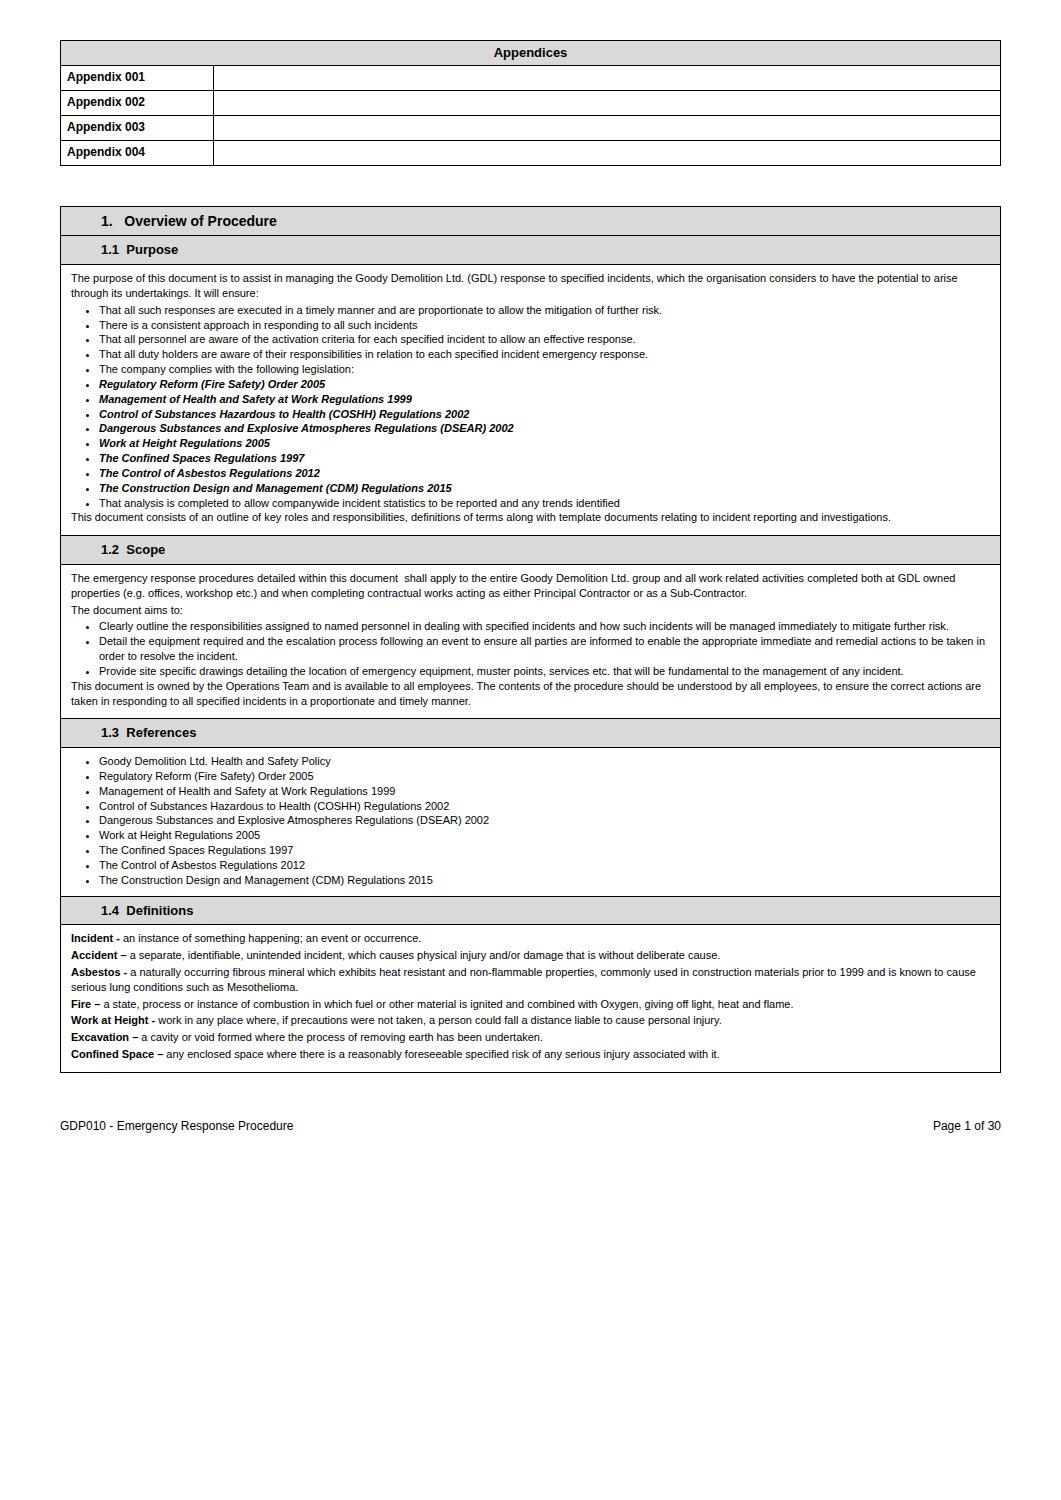| Appendices |
| --- |
| Appendix 001 | |
| Appendix 002 | |
| Appendix 003 | |
| Appendix 004 | |
1. Overview of Procedure
1.1 Purpose
The purpose of this document is to assist in managing the Goody Demolition Ltd. (GDL) response to specified incidents, which the organisation considers to have the potential to arise through its undertakings. It will ensure:
That all such responses are executed in a timely manner and are proportionate to allow the mitigation of further risk.
There is a consistent approach in responding to all such incidents
That all personnel are aware of the activation criteria for each specified incident to allow an effective response.
That all duty holders are aware of their responsibilities in relation to each specified incident emergency response.
The company complies with the following legislation:
Regulatory Reform (Fire Safety) Order 2005
Management of Health and Safety at Work Regulations 1999
Control of Substances Hazardous to Health (COSHH) Regulations 2002
Dangerous Substances and Explosive Atmospheres Regulations (DSEAR) 2002
Work at Height Regulations 2005
The Confined Spaces Regulations 1997
The Control of Asbestos Regulations 2012
The Construction Design and Management (CDM) Regulations 2015
That analysis is completed to allow companywide incident statistics to be reported and any trends identified
This document consists of an outline of key roles and responsibilities, definitions of terms along with template documents relating to incident reporting and investigations.
1.2 Scope
The emergency response procedures detailed within this document shall apply to the entire Goody Demolition Ltd. group and all work related activities completed both at GDL owned properties (e.g. offices, workshop etc.) and when completing contractual works acting as either Principal Contractor or as a Sub-Contractor.
The document aims to:
Clearly outline the responsibilities assigned to named personnel in dealing with specified incidents and how such incidents will be managed immediately to mitigate further risk.
Detail the equipment required and the escalation process following an event to ensure all parties are informed to enable the appropriate immediate and remedial actions to be taken in order to resolve the incident.
Provide site specific drawings detailing the location of emergency equipment, muster points, services etc. that will be fundamental to the management of any incident.
This document is owned by the Operations Team and is available to all employees. The contents of the procedure should be understood by all employees, to ensure the correct actions are taken in responding to all specified incidents in a proportionate and timely manner.
1.3 References
Goody Demolition Ltd. Health and Safety Policy
Regulatory Reform (Fire Safety) Order 2005
Management of Health and Safety at Work Regulations 1999
Control of Substances Hazardous to Health (COSHH) Regulations 2002
Dangerous Substances and Explosive Atmospheres Regulations (DSEAR) 2002
Work at Height Regulations 2005
The Confined Spaces Regulations 1997
The Control of Asbestos Regulations 2012
The Construction Design and Management (CDM) Regulations 2015
1.4 Definitions
Incident - an instance of something happening; an event or occurrence.
Accident – a separate, identifiable, unintended incident, which causes physical injury and/or damage that is without deliberate cause.
Asbestos - a naturally occurring fibrous mineral which exhibits heat resistant and non-flammable properties, commonly used in construction materials prior to 1999 and is known to cause serious lung conditions such as Mesothelioma.
Fire – a state, process or instance of combustion in which fuel or other material is ignited and combined with Oxygen, giving off light, heat and flame.
Work at Height - work in any place where, if precautions were not taken, a person could fall a distance liable to cause personal injury.
Excavation – a cavity or void formed where the process of removing earth has been undertaken.
Confined Space – any enclosed space where there is a reasonably foreseeable specified risk of any serious injury associated with it.
GDP010 - Emergency Response Procedure Page 1 of 30